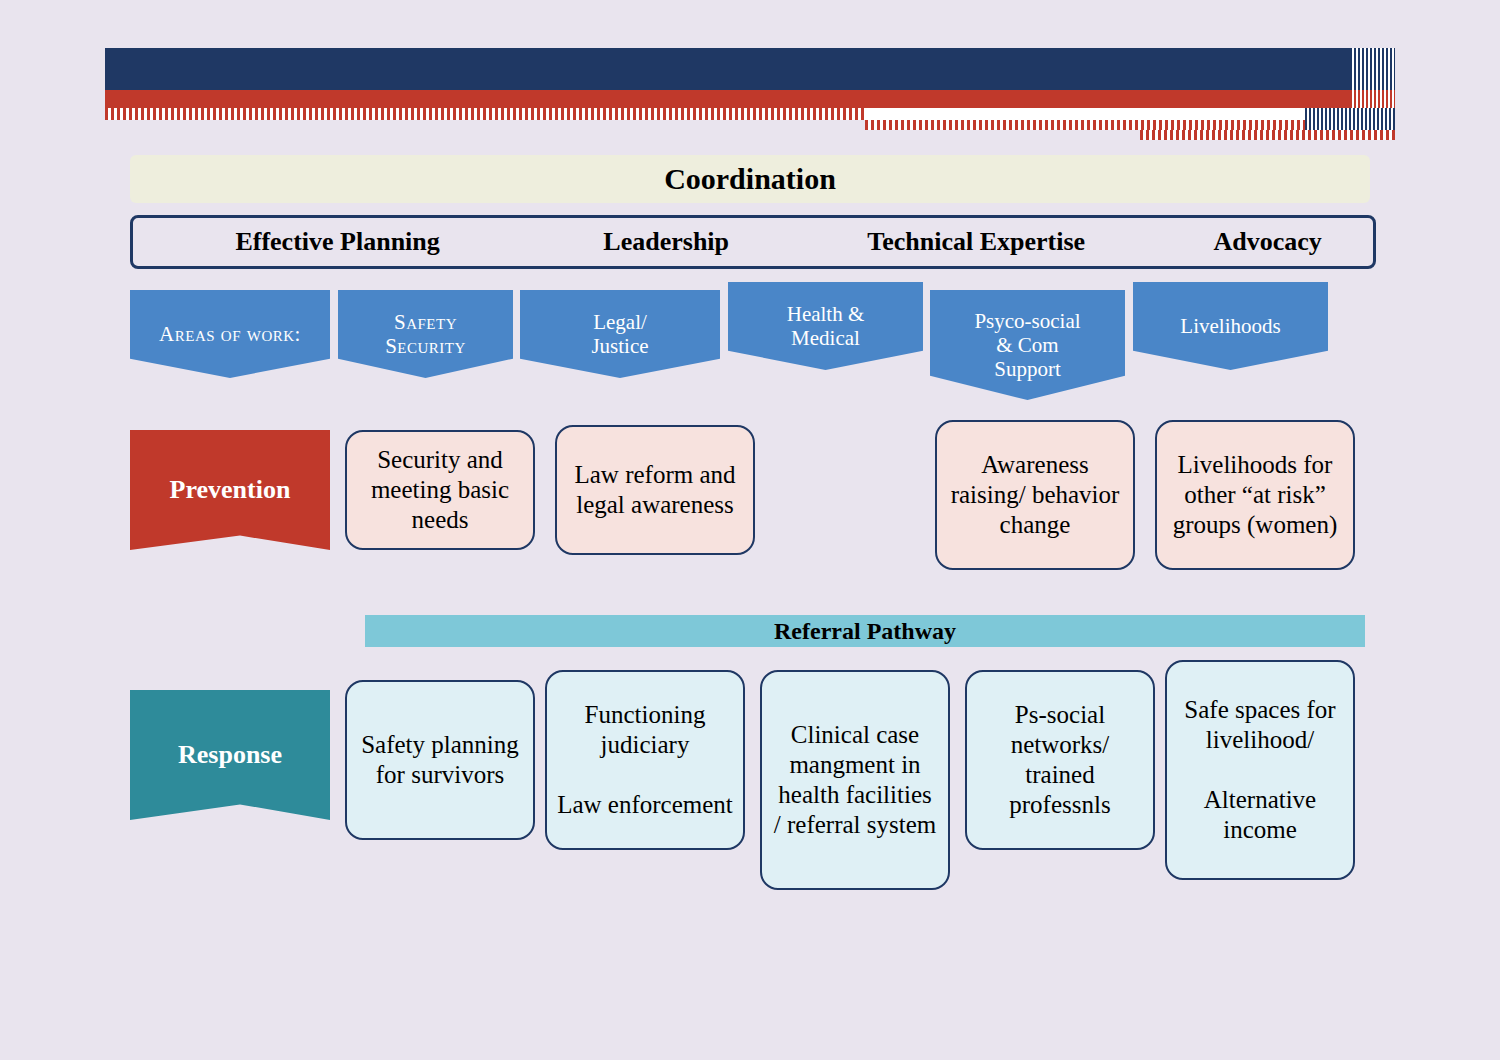Coordination
Effective Planning Leadership Technical Expertise Advocacy
Areas of work:
Safety
Security
Legal/
Justice
Health &
Medical
Psyco-social
& Com
Support
Livelihoods
Prevention
Security and meeting basic needs
Law reform and legal awareness
Awareness raising/ behavior change
Livelihoods for other “at risk” groups (women)
Referral Pathway
Response
Safety planning for survivors
Functioning judiciary
Law enforcement
Clinical case mangment in health facilities / referral system
Ps-social networks/ trained professnls
Safe spaces for livelihood/
Alternative income